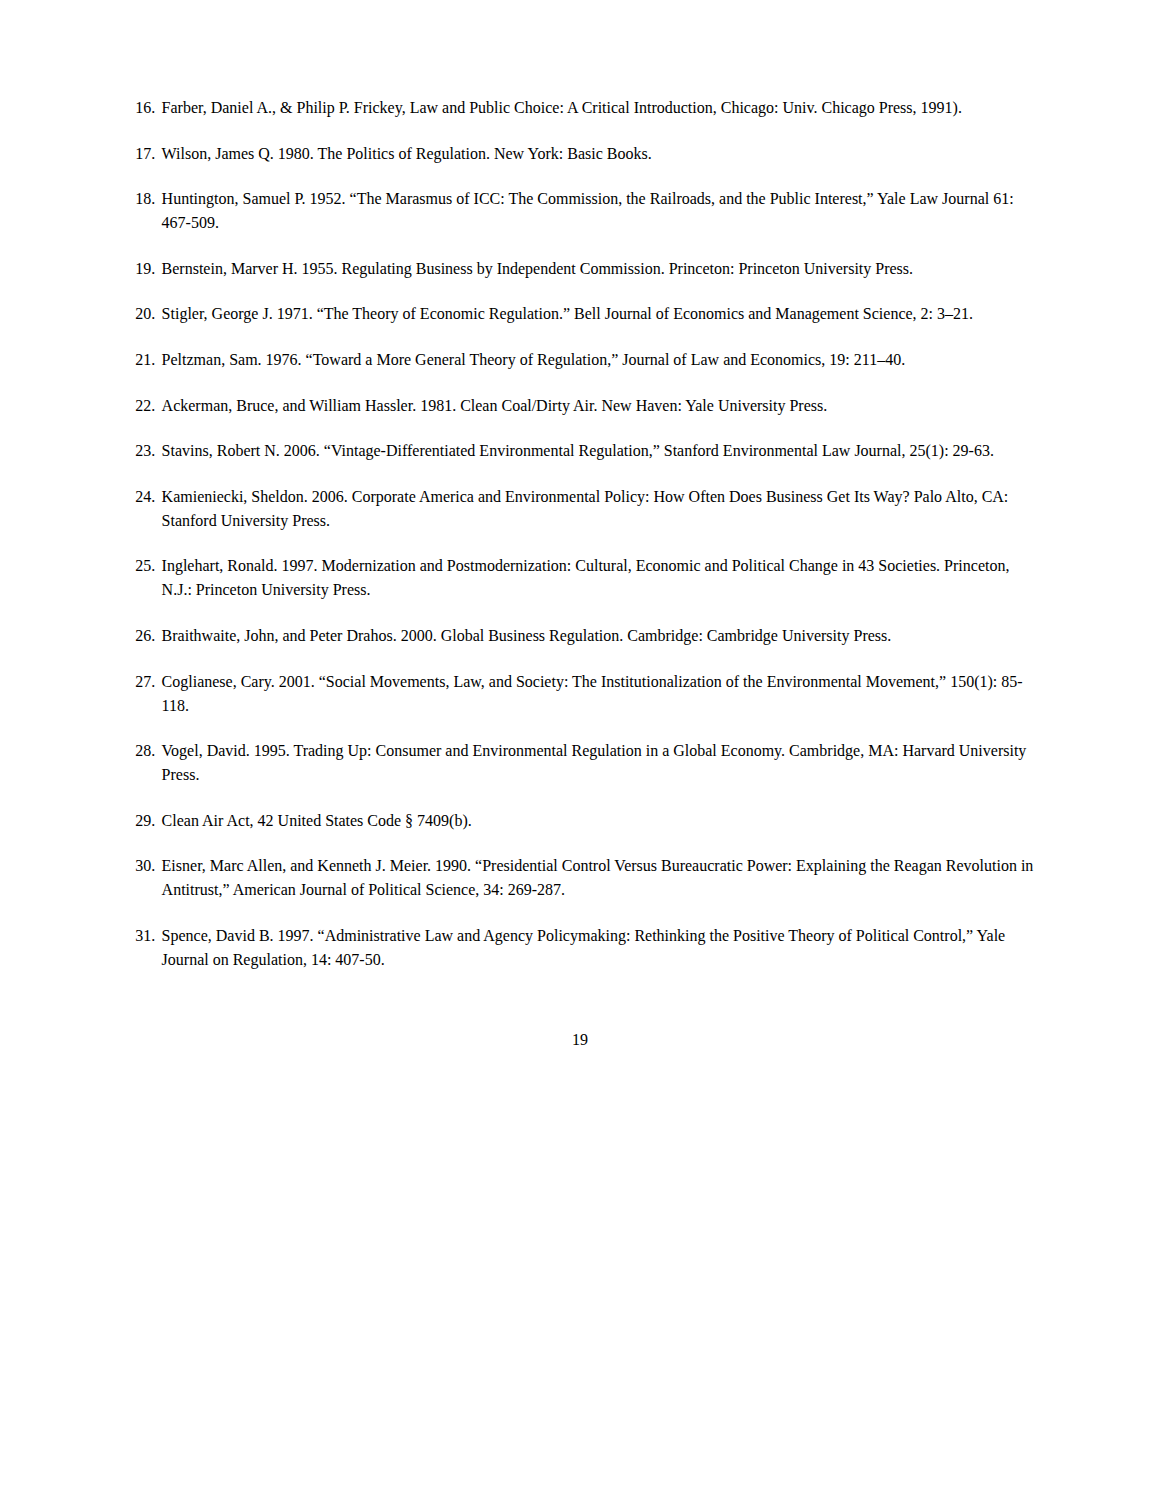16. Farber, Daniel A., & Philip P. Frickey, Law and Public Choice: A Critical Introduction, Chicago: Univ. Chicago Press, 1991).
17. Wilson, James Q. 1980. The Politics of Regulation. New York: Basic Books.
18. Huntington, Samuel P. 1952. “The Marasmus of ICC: The Commission, the Railroads, and the Public Interest,” Yale Law Journal 61: 467-509.
19. Bernstein, Marver H. 1955. Regulating Business by Independent Commission. Princeton: Princeton University Press.
20. Stigler, George J. 1971. “The Theory of Economic Regulation.” Bell Journal of Economics and Management Science, 2: 3–21.
21. Peltzman, Sam. 1976. “Toward a More General Theory of Regulation,” Journal of Law and Economics, 19: 211–40.
22. Ackerman, Bruce, and William Hassler. 1981. Clean Coal/Dirty Air. New Haven: Yale University Press.
23. Stavins, Robert N. 2006. “Vintage-Differentiated Environmental Regulation,” Stanford Environmental Law Journal, 25(1): 29-63.
24. Kamieniecki, Sheldon. 2006. Corporate America and Environmental Policy: How Often Does Business Get Its Way? Palo Alto, CA: Stanford University Press.
25. Inglehart, Ronald. 1997. Modernization and Postmodernization: Cultural, Economic and Political Change in 43 Societies. Princeton, N.J.: Princeton University Press.
26. Braithwaite, John, and Peter Drahos. 2000. Global Business Regulation. Cambridge: Cambridge University Press.
27. Coglianese, Cary. 2001. “Social Movements, Law, and Society: The Institutionalization of the Environmental Movement,” 150(1): 85-118.
28. Vogel, David. 1995. Trading Up: Consumer and Environmental Regulation in a Global Economy. Cambridge, MA: Harvard University Press.
29. Clean Air Act, 42 United States Code § 7409(b).
30. Eisner, Marc Allen, and Kenneth J. Meier. 1990. “Presidential Control Versus Bureaucratic Power: Explaining the Reagan Revolution in Antitrust,” American Journal of Political Science, 34: 269-287.
31. Spence, David B. 1997. “Administrative Law and Agency Policymaking: Rethinking the Positive Theory of Political Control,” Yale Journal on Regulation, 14: 407-50.
19